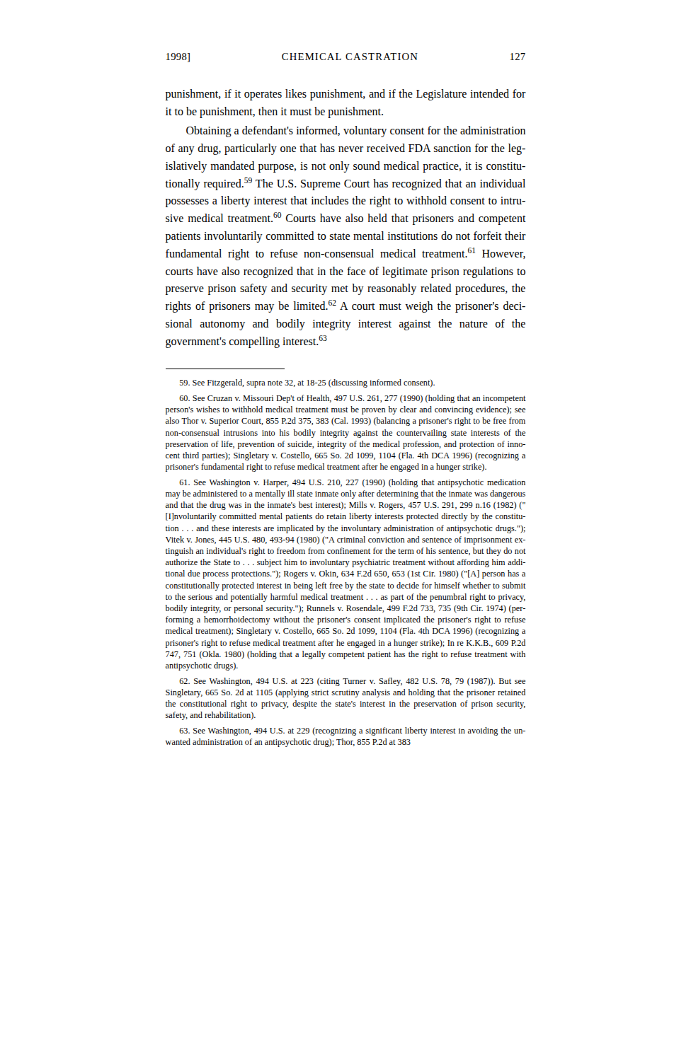1998] Chemical Castration 127
punishment, if it operates likes punishment, and if the Legislature intended for it to be punishment, then it must be punishment.
Obtaining a defendant's informed, voluntary consent for the administration of any drug, particularly one that has never received FDA sanction for the legislatively mandated purpose, is not only sound medical practice, it is constitutionally required.59 The U.S. Supreme Court has recognized that an individual possesses a liberty interest that includes the right to withhold consent to intrusive medical treatment.60 Courts have also held that prisoners and competent patients involuntarily committed to state mental institutions do not forfeit their fundamental right to refuse non-consensual medical treatment.61 However, courts have also recognized that in the face of legitimate prison regulations to preserve prison safety and security met by reasonably related procedures, the rights of prisoners may be limited.62 A court must weigh the prisoner's decisional autonomy and bodily integrity interest against the nature of the government's compelling interest.63
See Fitzgerald, supra note 32, at 18-25 (discussing informed consent).
See Cruzan v. Missouri Dep't of Health, 497 U.S. 261, 277 (1990) (holding that an incompetent person's wishes to withhold medical treatment must be proven by clear and convincing evidence); see also Thor v. Superior Court, 855 P.2d 375, 383 (Cal. 1993) (balancing a prisoner's right to be free from non-consensual intrusions into his bodily integrity against the countervailing state interests of the preservation of life, prevention of suicide, integrity of the medical profession, and protection of innocent third parties); Singletary v. Costello, 665 So. 2d 1099, 1104 (Fla. 4th DCA 1996) (recognizing a prisoner's fundamental right to refuse medical treatment after he engaged in a hunger strike).
See Washington v. Harper, 494 U.S. 210, 227 (1990) (holding that antipsychotic medication may be administered to a mentally ill state inmate only after determining that the inmate was dangerous and that the drug was in the inmate's best interest); Mills v. Rogers, 457 U.S. 291, 299 n.16 (1982) ("[I]nvoluntarily committed mental patients do retain liberty interests protected directly by the constitution . . . and these interests are implicated by the involuntary administration of antipsychotic drugs."); Vitek v. Jones, 445 U.S. 480, 493-94 (1980) ("A criminal conviction and sentence of imprisonment extinguish an individual's right to freedom from confinement for the term of his sentence, but they do not authorize the State to . . . subject him to involuntary psychiatric treatment without affording him additional due process protections."); Rogers v. Okin, 634 F.2d 650, 653 (1st Cir. 1980) ("[A] person has a constitutionally protected interest in being left free by the state to decide for himself whether to submit to the serious and potentially harmful medical treatment . . . as part of the penumbral right to privacy, bodily integrity, or personal security."); Runnels v. Rosendale, 499 F.2d 733, 735 (9th Cir. 1974) (performing a hemorrhoidectomy without the prisoner's consent implicated the prisoner's right to refuse medical treatment); Singletary v. Costello, 665 So. 2d 1099, 1104 (Fla. 4th DCA 1996) (recognizing a prisoner's right to refuse medical treatment after he engaged in a hunger strike); In re K.K.B., 609 P.2d 747, 751 (Okla. 1980) (holding that a legally competent patient has the right to refuse treatment with antipsychotic drugs).
See Washington, 494 U.S. at 223 (citing Turner v. Safley, 482 U.S. 78, 79 (1987)). But see Singletary, 665 So. 2d at 1105 (applying strict scrutiny analysis and holding that the prisoner retained the constitutional right to privacy, despite the state's interest in the preservation of prison security, safety, and rehabilitation).
See Washington, 494 U.S. at 229 (recognizing a significant liberty interest in avoiding the unwanted administration of an antipsychotic drug); Thor, 855 P.2d at 383